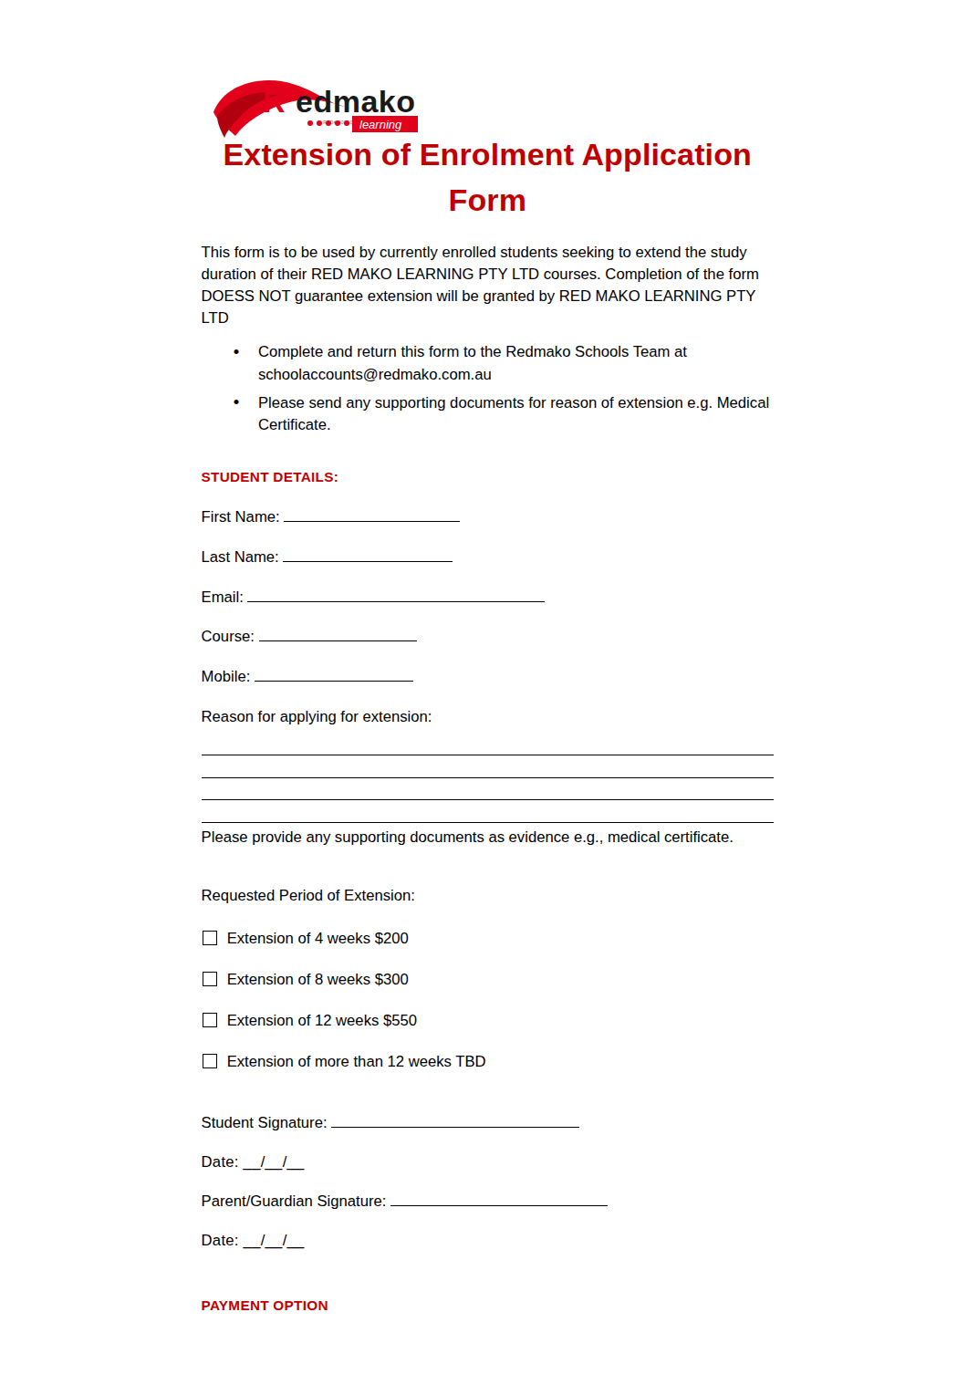edmako R learning
RTO# 40700
Extension of Enrolment Application Form
This form is to be used by currently enrolled students seeking to extend the study duration of their RED MAKO LEARNING PTY LTD courses. Completion of the form DOESS NOT guarantee extension will be granted by RED MAKO LEARNING PTY LTD
Complete and return this form to the Redmako Schools Team at schoolaccounts@redmako.com.au
Please send any supporting documents for reason of extension e.g. Medical Certificate.
STUDENT DETAILS:
First Name:
Last Name:
Email:
Course:
Mobile:
Reason for applying for extension:
Please provide any supporting documents as evidence e.g., medical certificate.
Requested Period of Extension:
Extension of 4 weeks $200
Extension of 8 weeks $300
Extension of 12 weeks $550
Extension of more than 12 weeks TBD
Student Signature:
Date: __/__/__
Parent/Guardian Signature:
Date: __/__/__
PAYMENT OPTION